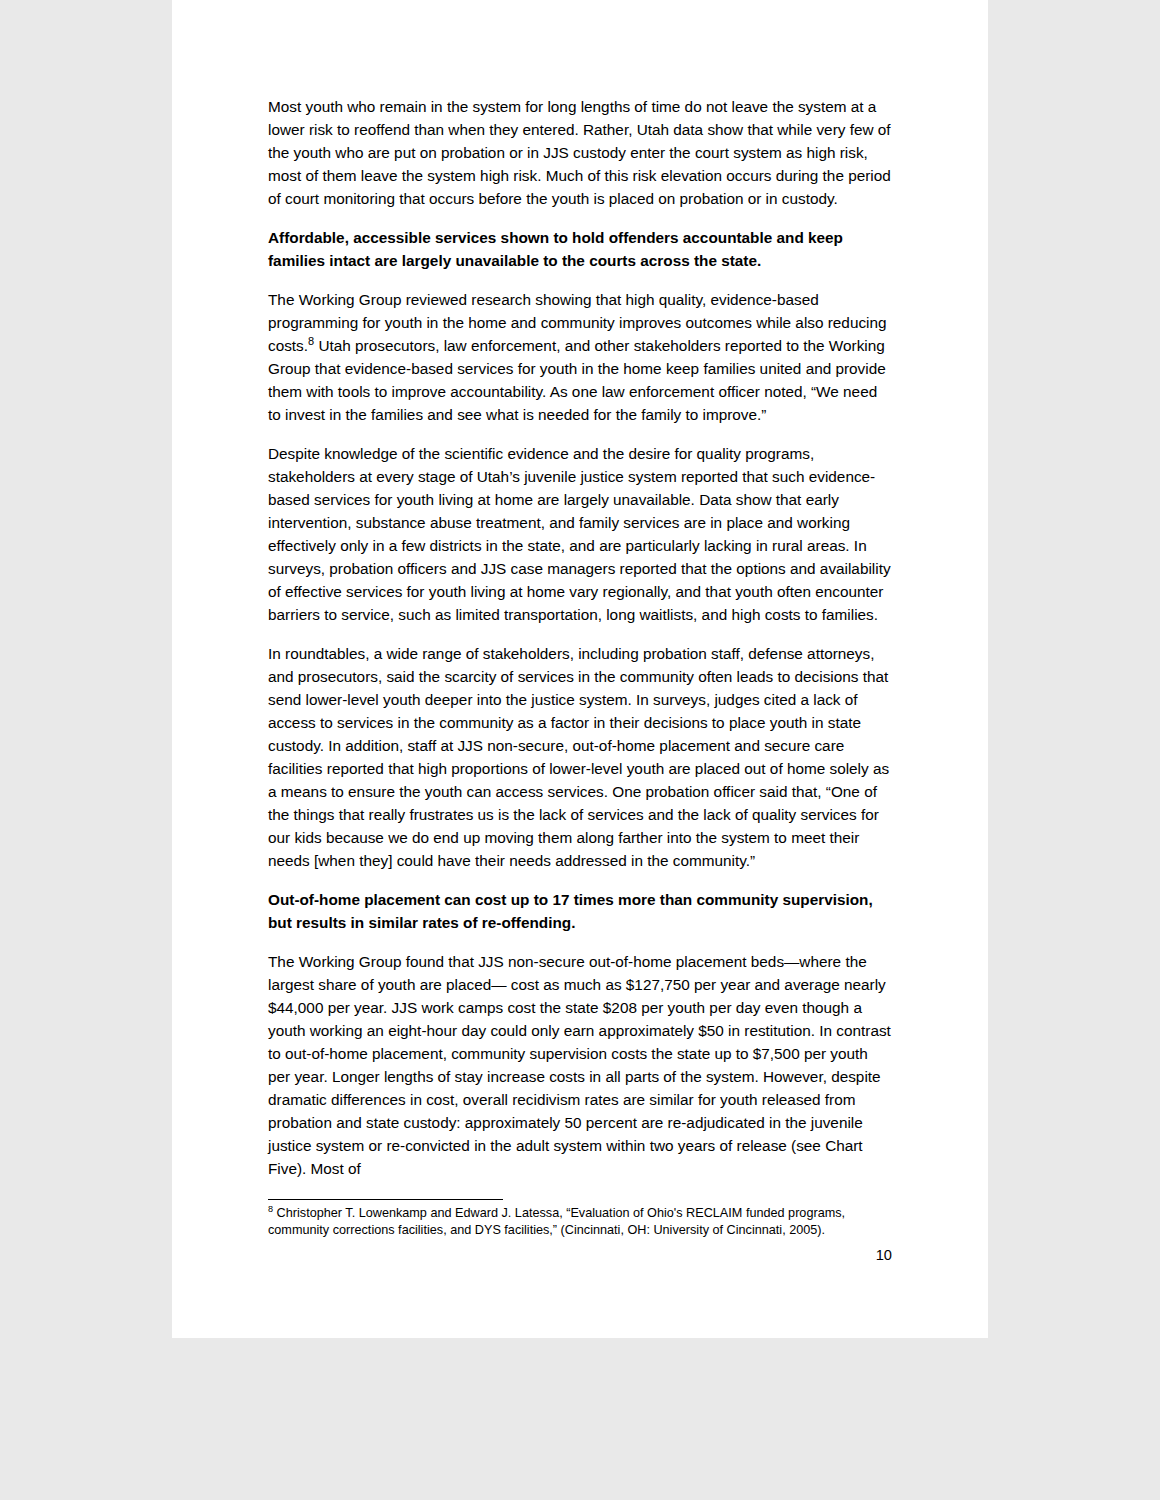Most youth who remain in the system for long lengths of time do not leave the system at a lower risk to reoffend than when they entered. Rather, Utah data show that while very few of the youth who are put on probation or in JJS custody enter the court system as high risk, most of them leave the system high risk. Much of this risk elevation occurs during the period of court monitoring that occurs before the youth is placed on probation or in custody.
Affordable, accessible services shown to hold offenders accountable and keep families intact are largely unavailable to the courts across the state.
The Working Group reviewed research showing that high quality, evidence-based programming for youth in the home and community improves outcomes while also reducing costs.8 Utah prosecutors, law enforcement, and other stakeholders reported to the Working Group that evidence-based services for youth in the home keep families united and provide them with tools to improve accountability. As one law enforcement officer noted, “We need to invest in the families and see what is needed for the family to improve.”
Despite knowledge of the scientific evidence and the desire for quality programs, stakeholders at every stage of Utah’s juvenile justice system reported that such evidence-based services for youth living at home are largely unavailable. Data show that early intervention, substance abuse treatment, and family services are in place and working effectively only in a few districts in the state, and are particularly lacking in rural areas. In surveys, probation officers and JJS case managers reported that the options and availability of effective services for youth living at home vary regionally, and that youth often encounter barriers to service, such as limited transportation, long waitlists, and high costs to families.
In roundtables, a wide range of stakeholders, including probation staff, defense attorneys, and prosecutors, said the scarcity of services in the community often leads to decisions that send lower-level youth deeper into the justice system. In surveys, judges cited a lack of access to services in the community as a factor in their decisions to place youth in state custody. In addition, staff at JJS non-secure, out-of-home placement and secure care facilities reported that high proportions of lower-level youth are placed out of home solely as a means to ensure the youth can access services. One probation officer said that, “One of the things that really frustrates us is the lack of services and the lack of quality services for our kids because we do end up moving them along farther into the system to meet their needs [when they] could have their needs addressed in the community.”
Out-of-home placement can cost up to 17 times more than community supervision, but results in similar rates of re-offending.
The Working Group found that JJS non-secure out-of-home placement beds—where the largest share of youth are placed— cost as much as $127,750 per year and average nearly $44,000 per year. JJS work camps cost the state $208 per youth per day even though a youth working an eight-hour day could only earn approximately $50 in restitution. In contrast to out-of-home placement, community supervision costs the state up to $7,500 per youth per year. Longer lengths of stay increase costs in all parts of the system. However, despite dramatic differences in cost, overall recidivism rates are similar for youth released from probation and state custody: approximately 50 percent are re-adjudicated in the juvenile justice system or re-convicted in the adult system within two years of release (see Chart Five). Most of
8 Christopher T. Lowenkamp and Edward J. Latessa, “Evaluation of Ohio's RECLAIM funded programs, community corrections facilities, and DYS facilities,” (Cincinnati, OH: University of Cincinnati, 2005).
10